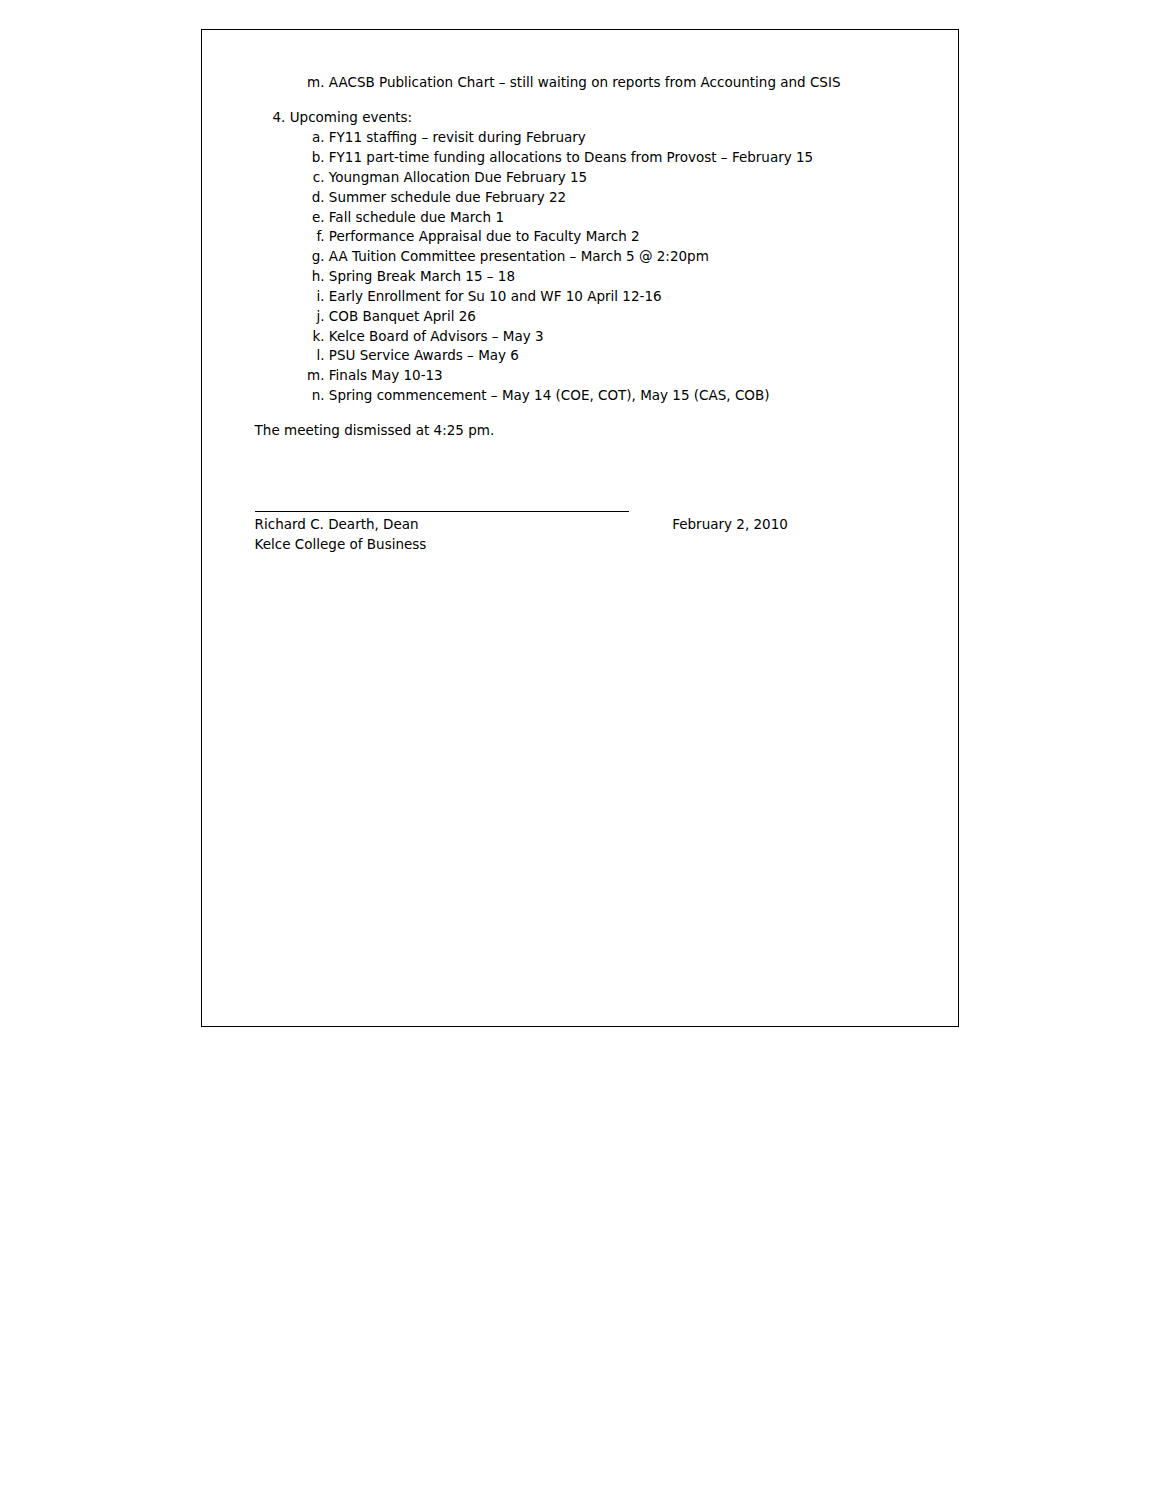AACSB Publication Chart – still waiting on reports from Accounting and CSIS
Upcoming events:
FY11 staffing – revisit during February
FY11 part-time funding allocations to Deans from Provost – February 15
Youngman Allocation Due February 15
Summer schedule due February 22
Fall schedule due March 1
Performance Appraisal due to Faculty March 2
AA Tuition Committee presentation – March 5 @ 2:20pm
Spring Break March 15 – 18
Early Enrollment for Su 10 and WF 10 April 12-16
COB Banquet April 26
Kelce Board of Advisors – May 3
PSU Service Awards – May 6
Finals May 10-13
Spring commencement – May 14 (COE, COT), May 15 (CAS, COB)
The meeting dismissed at 4:25 pm.
Richard C. Dearth, Dean
February 2, 2010
Kelce College of Business